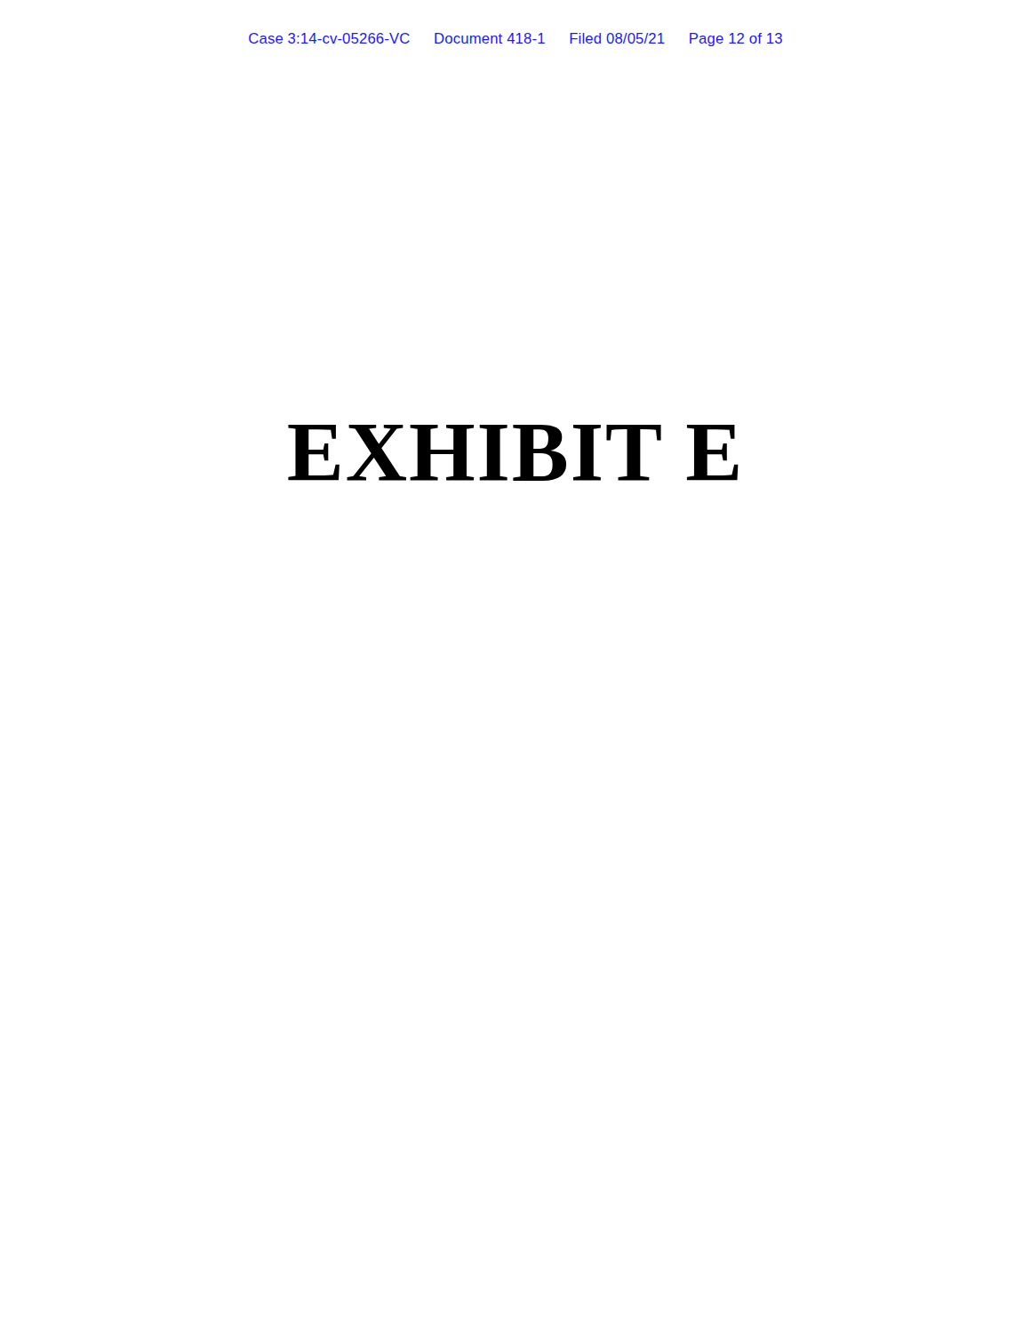Case 3:14-cv-05266-VC Document 418-1 Filed 08/05/21 Page 12 of 13
EXHIBIT E